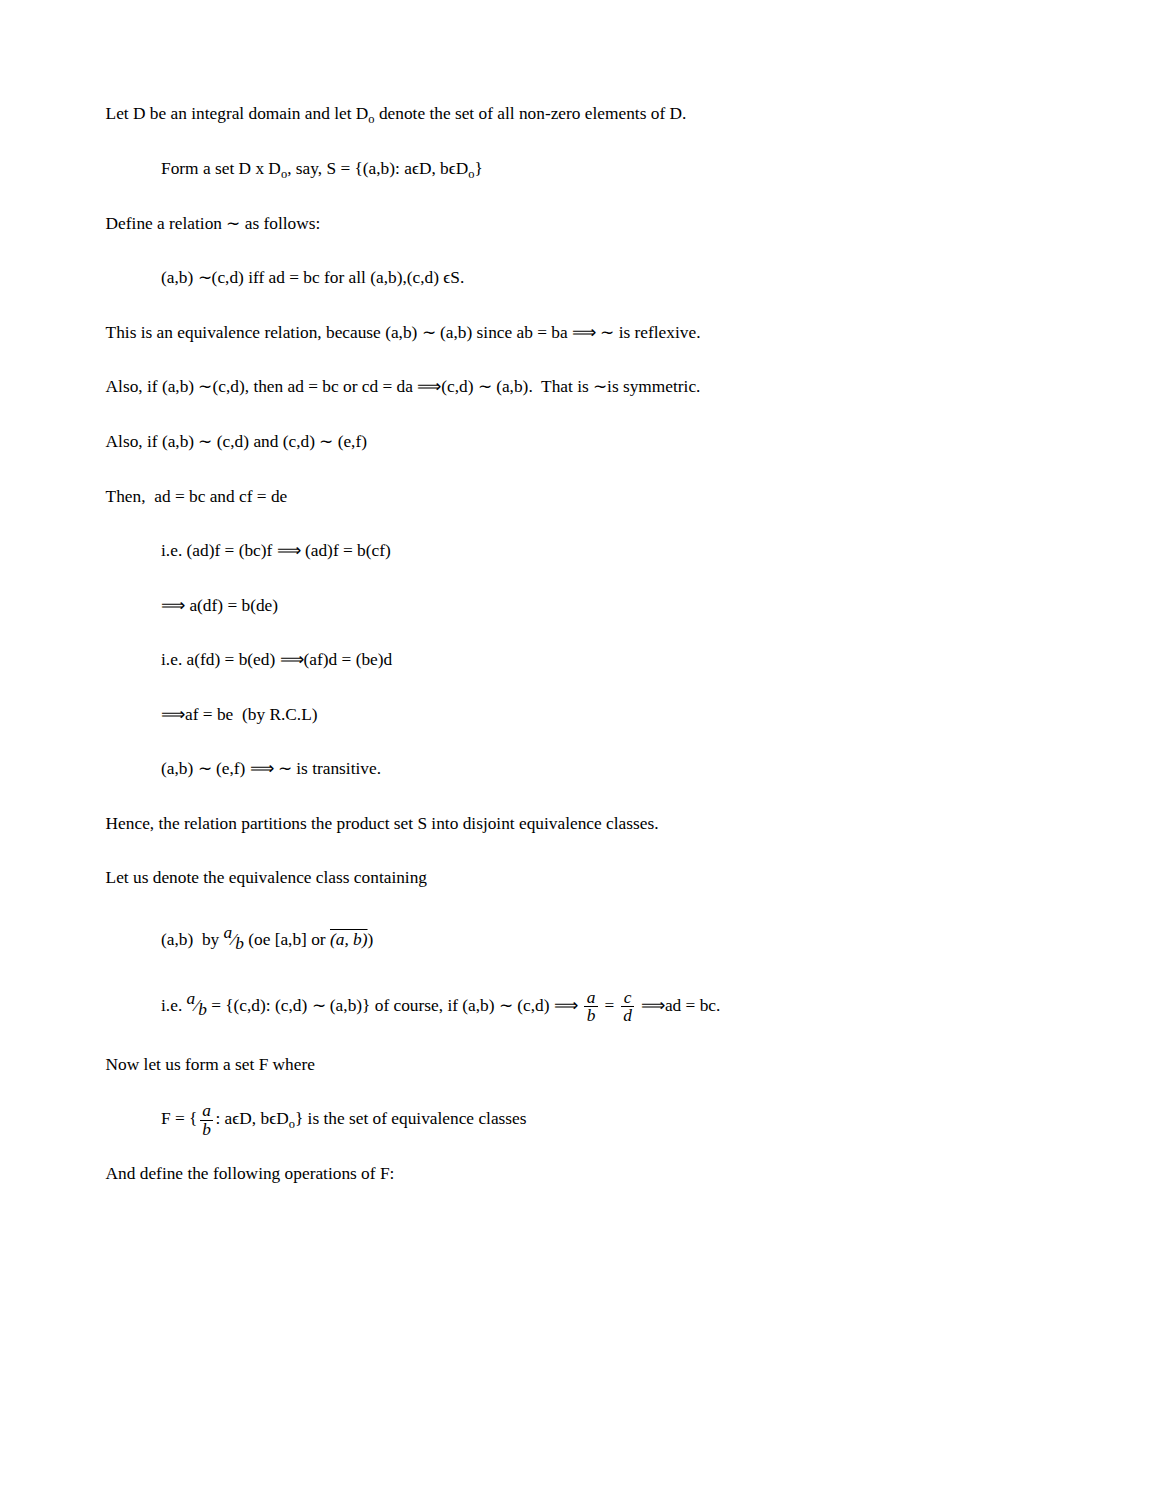Let D be an integral domain and let Do denote the set of all non-zero elements of D.
Form a set D x Do, say, S = {(a,b): aϵD, bϵDo}
Define a relation ∼ as follows:
(a,b) ∼(c,d) iff ad = bc for all (a,b),(c,d) ϵS.
This is an equivalence relation, because (a,b) ∼ (a,b) since ab = ba ⟹ ∼ is reflexive.
Also, if (a,b) ∼(c,d), then ad = bc or cd = da ⟹(c,d) ∼ (a,b). That is ∼is symmetric.
Also, if (a,b) ∼ (c,d) and (c,d) ∼ (e,f)
Then, ad = bc and cf = de
i.e. (ad)f = (bc)f ⟹ (ad)f = b(cf)
⟹ a(df) = b(de)
i.e. a(fd) = b(ed) ⟹(af)d = (be)d
⟹af = be (by R.C.L)
(a,b) ∼ (e,f) ⟹ ∼ is transitive.
Hence, the relation partitions the product set S into disjoint equivalence classes.
Let us denote the equivalence class containing
(a,b) by a⁄b (oe [a,b] or (a, b))
i.e. a⁄b = {(c,d): (c,d) ∼ (a,b)} of course, if (a,b) ∼ (c,d) ⟹ ab = cd ⟹ad = bc.
Now let us form a set F where
F = {ab: aϵD, bϵDo} is the set of equivalence classes
And define the following operations of F: